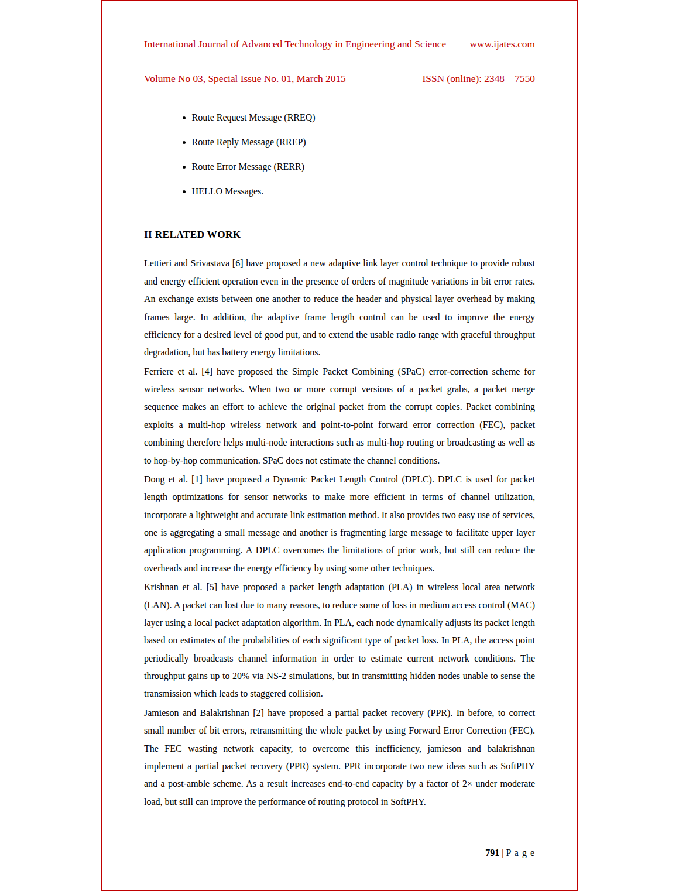International Journal of Advanced Technology in Engineering and Science www.ijates.com
Volume No 03, Special Issue No. 01, March 2015 ISSN (online): 2348 – 7550
Route Request Message (RREQ)
Route Reply Message (RREP)
Route Error Message (RERR)
HELLO Messages.
II RELATED WORK
Lettieri and Srivastava [6] have proposed a new adaptive link layer control technique to provide robust and energy efficient operation even in the presence of orders of magnitude variations in bit error rates. An exchange exists between one another to reduce the header and physical layer overhead by making frames large. In addition, the adaptive frame length control can be used to improve the energy efficiency for a desired level of good put, and to extend the usable radio range with graceful throughput degradation, but has battery energy limitations.
Ferriere et al. [4] have proposed the Simple Packet Combining (SPaC) error-correction scheme for wireless sensor networks. When two or more corrupt versions of a packet grabs, a packet merge sequence makes an effort to achieve the original packet from the corrupt copies. Packet combining exploits a multi-hop wireless network and point-to-point forward error correction (FEC), packet combining therefore helps multi-node interactions such as multi-hop routing or broadcasting as well as to hop-by-hop communication. SPaC does not estimate the channel conditions.
Dong et al. [1] have proposed a Dynamic Packet Length Control (DPLC). DPLC is used for packet length optimizations for sensor networks to make more efficient in terms of channel utilization, incorporate a lightweight and accurate link estimation method. It also provides two easy use of services, one is aggregating a small message and another is fragmenting large message to facilitate upper layer application programming. A DPLC overcomes the limitations of prior work, but still can reduce the overheads and increase the energy efficiency by using some other techniques.
Krishnan et al. [5] have proposed a packet length adaptation (PLA) in wireless local area network (LAN). A packet can lost due to many reasons, to reduce some of loss in medium access control (MAC) layer using a local packet adaptation algorithm. In PLA, each node dynamically adjusts its packet length based on estimates of the probabilities of each significant type of packet loss. In PLA, the access point periodically broadcasts channel information in order to estimate current network conditions. The throughput gains up to 20% via NS-2 simulations, but in transmitting hidden nodes unable to sense the transmission which leads to staggered collision.
Jamieson and Balakrishnan [2] have proposed a partial packet recovery (PPR). In before, to correct small number of bit errors, retransmitting the whole packet by using Forward Error Correction (FEC). The FEC wasting network capacity, to overcome this inefficiency, jamieson and balakrishnan implement a partial packet recovery (PPR) system. PPR incorporate two new ideas such as SoftPHY and a post-amble scheme. As a result increases end-to-end capacity by a factor of 2× under moderate load, but still can improve the performance of routing protocol in SoftPHY.
791 | P a g e